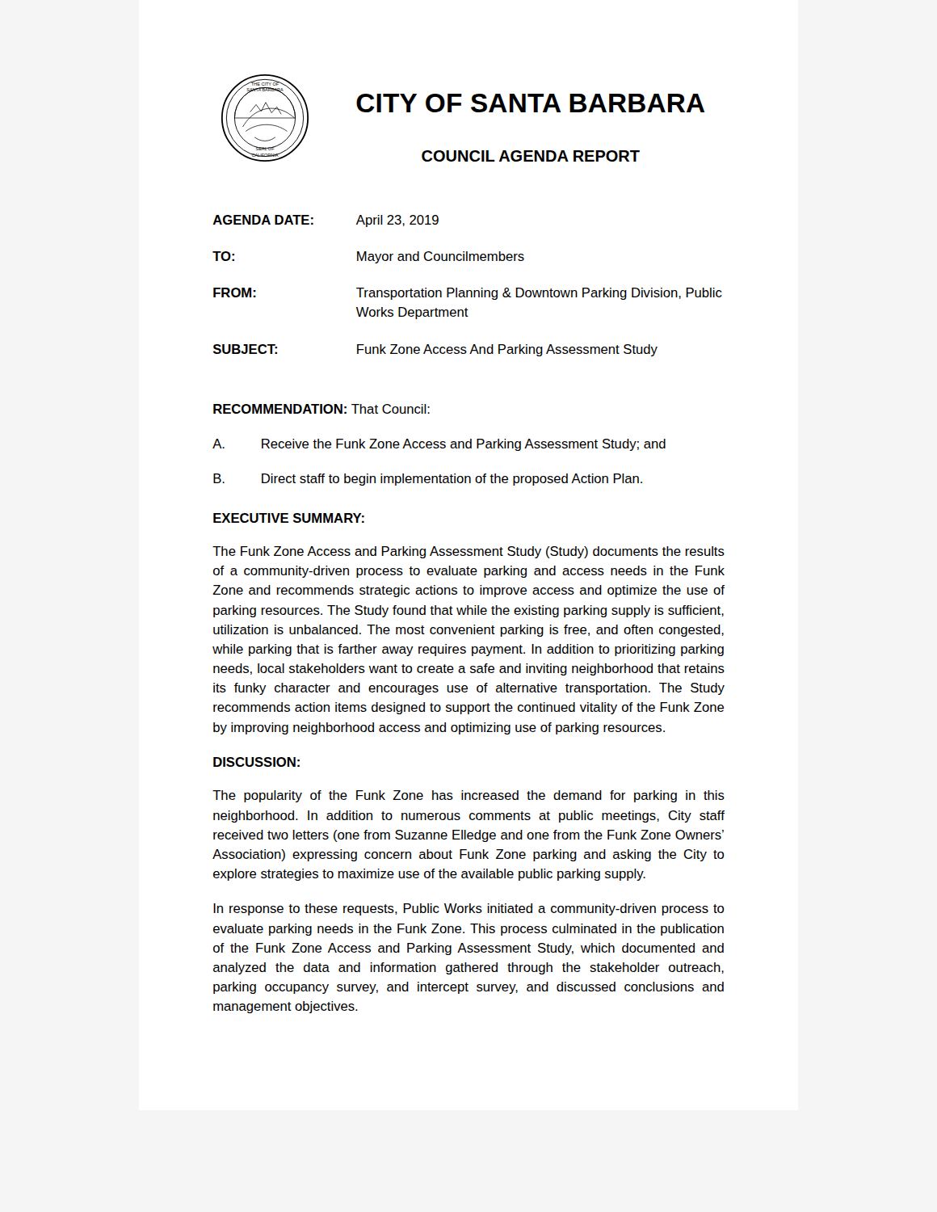THE CITY OF CALIFORNIA SEAL OF SANTA BARBARA
CITY OF SANTA BARBARA
COUNCIL AGENDA REPORT
| AGENDA DATE: | April 23, 2019 |
| TO: | Mayor and Councilmembers |
| FROM: | Transportation Planning & Downtown Parking Division, Public Works Department |
| SUBJECT: | Funk Zone Access And Parking Assessment Study |
RECOMMENDATION: That Council:
A. Receive the Funk Zone Access and Parking Assessment Study; and
B. Direct staff to begin implementation of the proposed Action Plan.
EXECUTIVE SUMMARY:
The Funk Zone Access and Parking Assessment Study (Study) documents the results of a community-driven process to evaluate parking and access needs in the Funk Zone and recommends strategic actions to improve access and optimize the use of parking resources. The Study found that while the existing parking supply is sufficient, utilization is unbalanced. The most convenient parking is free, and often congested, while parking that is farther away requires payment. In addition to prioritizing parking needs, local stakeholders want to create a safe and inviting neighborhood that retains its funky character and encourages use of alternative transportation. The Study recommends action items designed to support the continued vitality of the Funk Zone by improving neighborhood access and optimizing use of parking resources.
DISCUSSION:
The popularity of the Funk Zone has increased the demand for parking in this neighborhood. In addition to numerous comments at public meetings, City staff received two letters (one from Suzanne Elledge and one from the Funk Zone Owners’ Association) expressing concern about Funk Zone parking and asking the City to explore strategies to maximize use of the available public parking supply.
In response to these requests, Public Works initiated a community-driven process to evaluate parking needs in the Funk Zone. This process culminated in the publication of the Funk Zone Access and Parking Assessment Study, which documented and analyzed the data and information gathered through the stakeholder outreach, parking occupancy survey, and intercept survey, and discussed conclusions and management objectives.